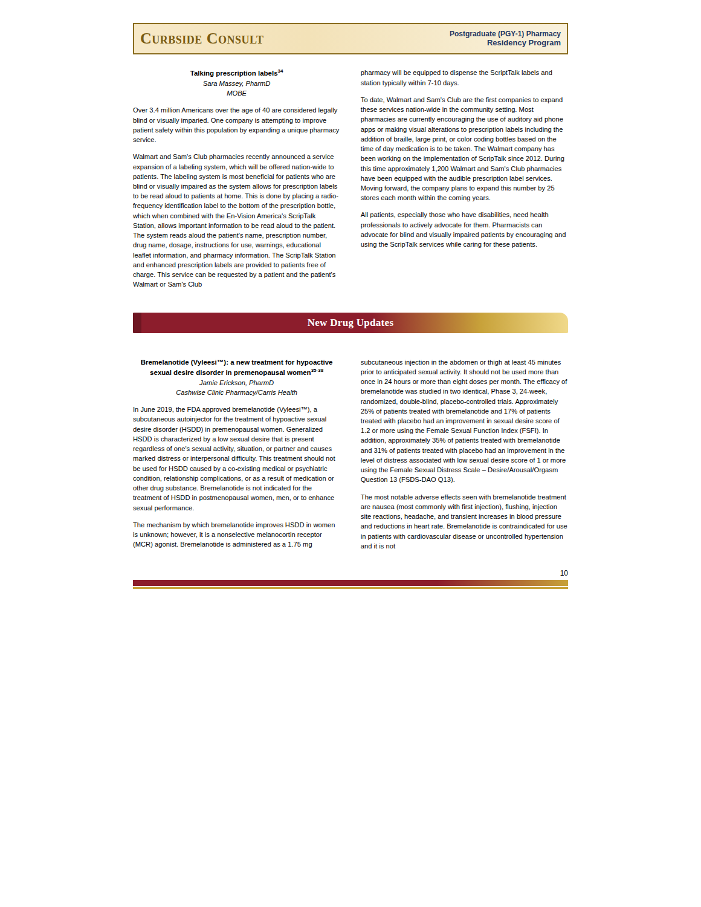Curbside Consult
Postgraduate (PGY-1) Pharmacy
Residency Program
Talking prescription labels34
Sara Massey, PharmD
MOBE
Over 3.4 million Americans over the age of 40 are considered legally blind or visually imparied. One company is attempting to improve patient safety within this population by expanding a unique pharmacy service.
Walmart and Sam's Club pharmacies recently announced a service expansion of a labeling system, which will be offered nation-wide to patients. The labeling system is most beneficial for patients who are blind or visually impaired as the system allows for prescription labels to be read aloud to patients at home. This is done by placing a radio-frequency identification label to the bottom of the prescription bottle, which when combined with the En-Vision America's ScripTalk Station, allows important information to be read aloud to the patient. The system reads aloud the patient's name, prescription number, drug name, dosage, instructions for use, warnings, educational leaflet information, and pharmacy information. The ScripTalk Station and enhanced prescription labels are provided to patients free of charge. This service can be requested by a patient and the patient's Walmart or Sam's Club
pharmacy will be equipped to dispense the ScriptTalk labels and station typically within 7-10 days.
To date, Walmart and Sam's Club are the first companies to expand these services nation-wide in the community setting. Most pharmacies are currently encouraging the use of auditory aid phone apps or making visual alterations to prescription labels including the addition of braille, large print, or color coding bottles based on the time of day medication is to be taken. The Walmart company has been working on the implementation of ScripTalk since 2012. During this time approximately 1,200 Walmart and Sam's Club pharmacies have been equipped with the audible prescription label services. Moving forward, the company plans to expand this number by 25 stores each month within the coming years.
All patients, especially those who have disabilities, need health professionals to actively advocate for them. Pharmacists can advocate for blind and visually impaired patients by encouraging and using the ScripTalk services while caring for these patients.
New Drug Updates
Bremelanotide (Vyleesi™): a new treatment for hypoactive sexual desire disorder in premenopausal women35-38
Jamie Erickson, PharmD
Cashwise Clinic Pharmacy/Carris Health
In June 2019, the FDA approved bremelanotide (Vyleesi™), a subcutaneous autoinjector for the treatment of hypoactive sexual desire disorder (HSDD) in premenopausal women. Generalized HSDD is characterized by a low sexual desire that is present regardless of one's sexual activity, situation, or partner and causes marked distress or interpersonal difficulty. This treatment should not be used for HSDD caused by a co-existing medical or psychiatric condition, relationship complications, or as a result of medication or other drug substance. Bremelanotide is not indicated for the treatment of HSDD in postmenopausal women, men, or to enhance sexual performance.
The mechanism by which bremelanotide improves HSDD in women is unknown; however, it is a nonselective melanocortin receptor (MCR) agonist. Bremelanotide is administered as a 1.75 mg
subcutaneous injection in the abdomen or thigh at least 45 minutes prior to anticipated sexual activity. It should not be used more than once in 24 hours or more than eight doses per month. The efficacy of bremelanotide was studied in two identical, Phase 3, 24-week, randomized, double-blind, placebo-controlled trials. Approximately 25% of patients treated with bremelanotide and 17% of patients treated with placebo had an improvement in sexual desire score of 1.2 or more using the Female Sexual Function Index (FSFI). In addition, approximately 35% of patients treated with bremelanotide and 31% of patients treated with placebo had an improvement in the level of distress associated with low sexual desire score of 1 or more using the Female Sexual Distress Scale – Desire/Arousal/Orgasm Question 13 (FSDS-DAO Q13).
The most notable adverse effects seen with bremelanotide treatment are nausea (most commonly with first injection), flushing, injection site reactions, headache, and transient increases in blood pressure and reductions in heart rate. Bremelanotide is contraindicated for use in patients with cardiovascular disease or uncontrolled hypertension and it is not
10